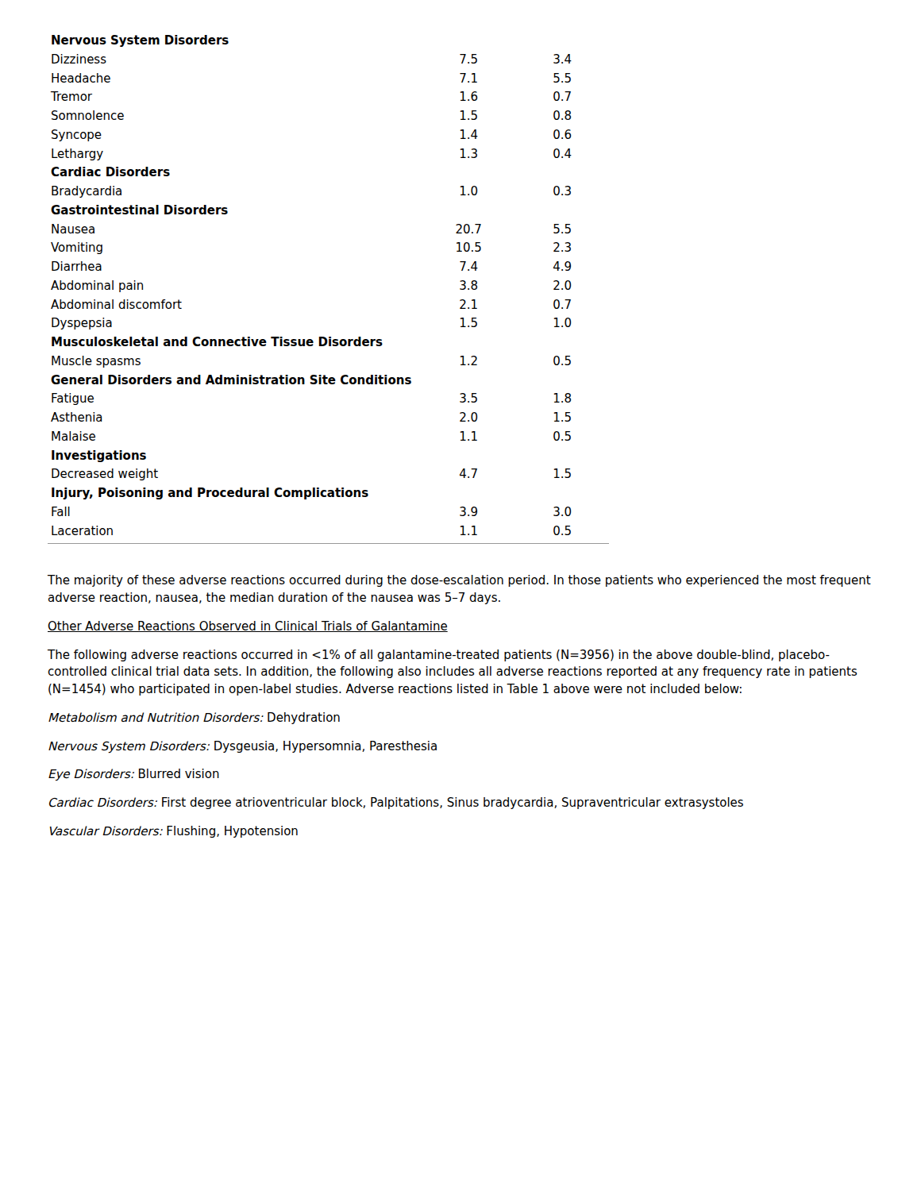| Nervous System Disorders |
| Dizziness | 7.5 | 3.4 |
| Headache | 7.1 | 5.5 |
| Tremor | 1.6 | 0.7 |
| Somnolence | 1.5 | 0.8 |
| Syncope | 1.4 | 0.6 |
| Lethargy | 1.3 | 0.4 |
| Cardiac Disorders |
| Bradycardia | 1.0 | 0.3 |
| Gastrointestinal Disorders |
| Nausea | 20.7 | 5.5 |
| Vomiting | 10.5 | 2.3 |
| Diarrhea | 7.4 | 4.9 |
| Abdominal pain | 3.8 | 2.0 |
| Abdominal discomfort | 2.1 | 0.7 |
| Dyspepsia | 1.5 | 1.0 |
| Musculoskeletal and Connective Tissue Disorders |
| Muscle spasms | 1.2 | 0.5 |
| General Disorders and Administration Site Conditions |
| Fatigue | 3.5 | 1.8 |
| Asthenia | 2.0 | 1.5 |
| Malaise | 1.1 | 0.5 |
| Investigations |
| Decreased weight | 4.7 | 1.5 |
| Injury, Poisoning and Procedural Complications |
| Fall | 3.9 | 3.0 |
| Laceration | 1.1 | 0.5 |
The majority of these adverse reactions occurred during the dose-escalation period. In those patients who experienced the most frequent adverse reaction, nausea, the median duration of the nausea was 5–7 days.
Other Adverse Reactions Observed in Clinical Trials of Galantamine
The following adverse reactions occurred in <1% of all galantamine-treated patients (N=3956) in the above double-blind, placebo-controlled clinical trial data sets. In addition, the following also includes all adverse reactions reported at any frequency rate in patients (N=1454) who participated in open-label studies. Adverse reactions listed in Table 1 above were not included below:
Metabolism and Nutrition Disorders: Dehydration
Nervous System Disorders: Dysgeusia, Hypersomnia, Paresthesia
Eye Disorders: Blurred vision
Cardiac Disorders: First degree atrioventricular block, Palpitations, Sinus bradycardia, Supraventricular extrasystoles
Vascular Disorders: Flushing, Hypotension